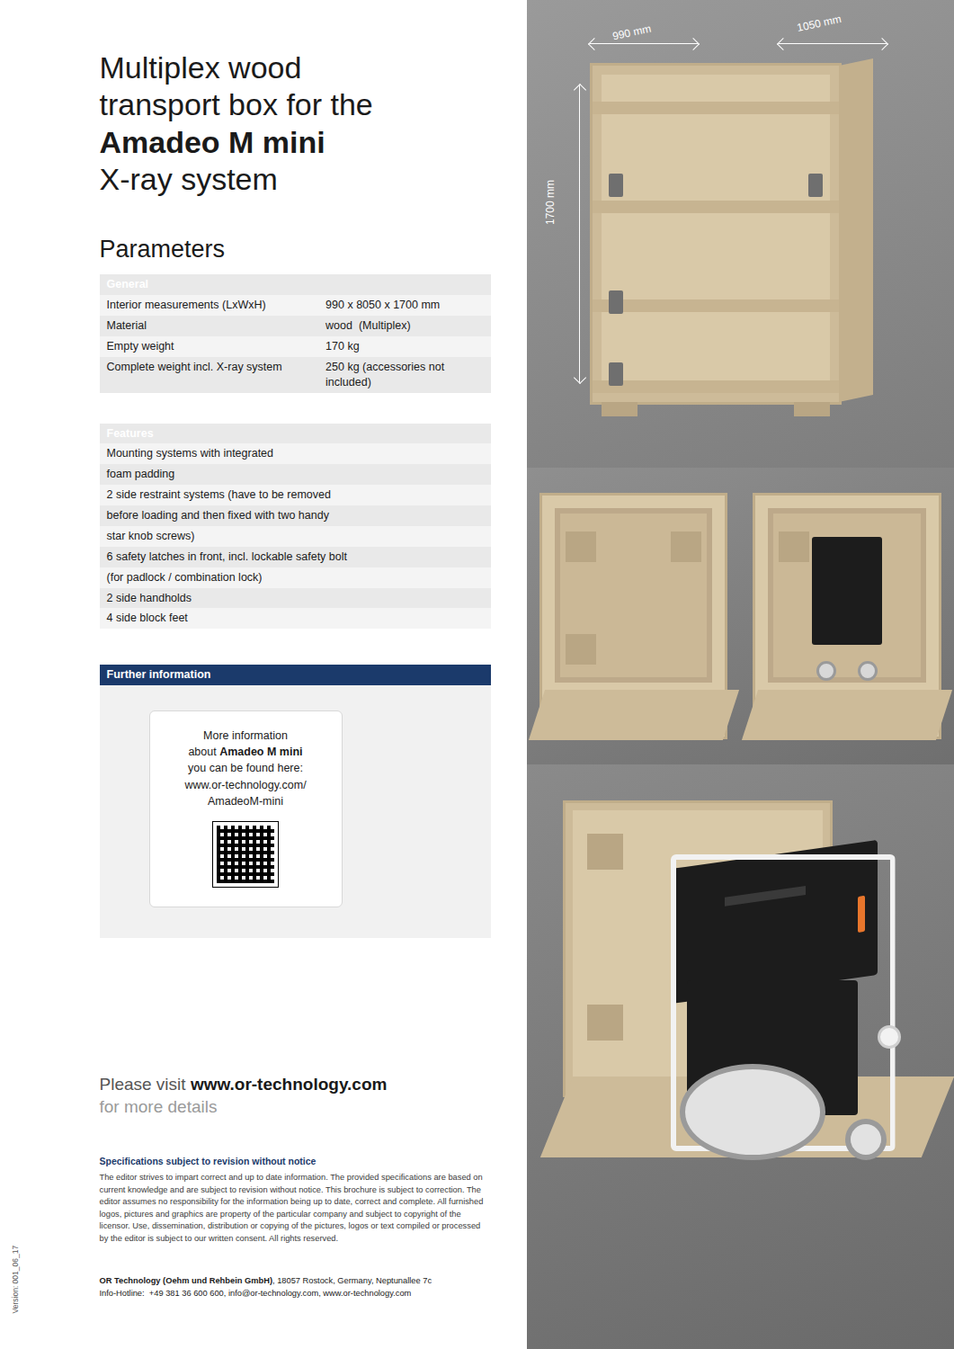Multiplex wood
transport box for the
Amadeo M mini
X-ray system
Parameters
| General |
| Interior measurements (LxWxH) | 990 x 8050 x 1700 mm |
| Material | wood (Multiplex) |
| Empty weight | 170 kg |
| Complete weight incl. X-ray system | 250 kg (accessories not included) |
| Features |
| Mounting systems with integrated |
| foam padding |
| 2 side restraint systems (have to be removed |
| before loading and then fixed with two handy |
| star knob screws) |
| 6 safety latches in front, incl. lockable safety bolt |
| (for padlock / combination lock) |
| 2 side handholds |
| 4 side block feet |
Further information
More information
about Amadeo M mini
you can be found here:
www.or-technology.com/
AmadeoM-mini
Please visit www.or-technology.com
for more details
Specifications subject to revision without notice
The editor strives to impart correct and up to date information. The provided specifications are based on current knowledge and are subject to revision without notice. This brochure is subject to correction. The editor assumes no responsibility for the information being up to date, correct and complete. All furnished logos, pictures and graphics are property of the particular company and subject to copyright of the licensor. Use, dissemination, distribution or copying of the pictures, logos or text compiled or processed by the editor is subject to our written consent. All rights reserved.
OR Technology (Oehm und Rehbein GmbH), 18057 Rostock, Germany, Neptunallee 7c
Info-Hotline: +49 381 36 600 600, info@or-technology.com, www.or-technology.com
Version: 001_06_17
990 mm 1050 mm 1700 mm